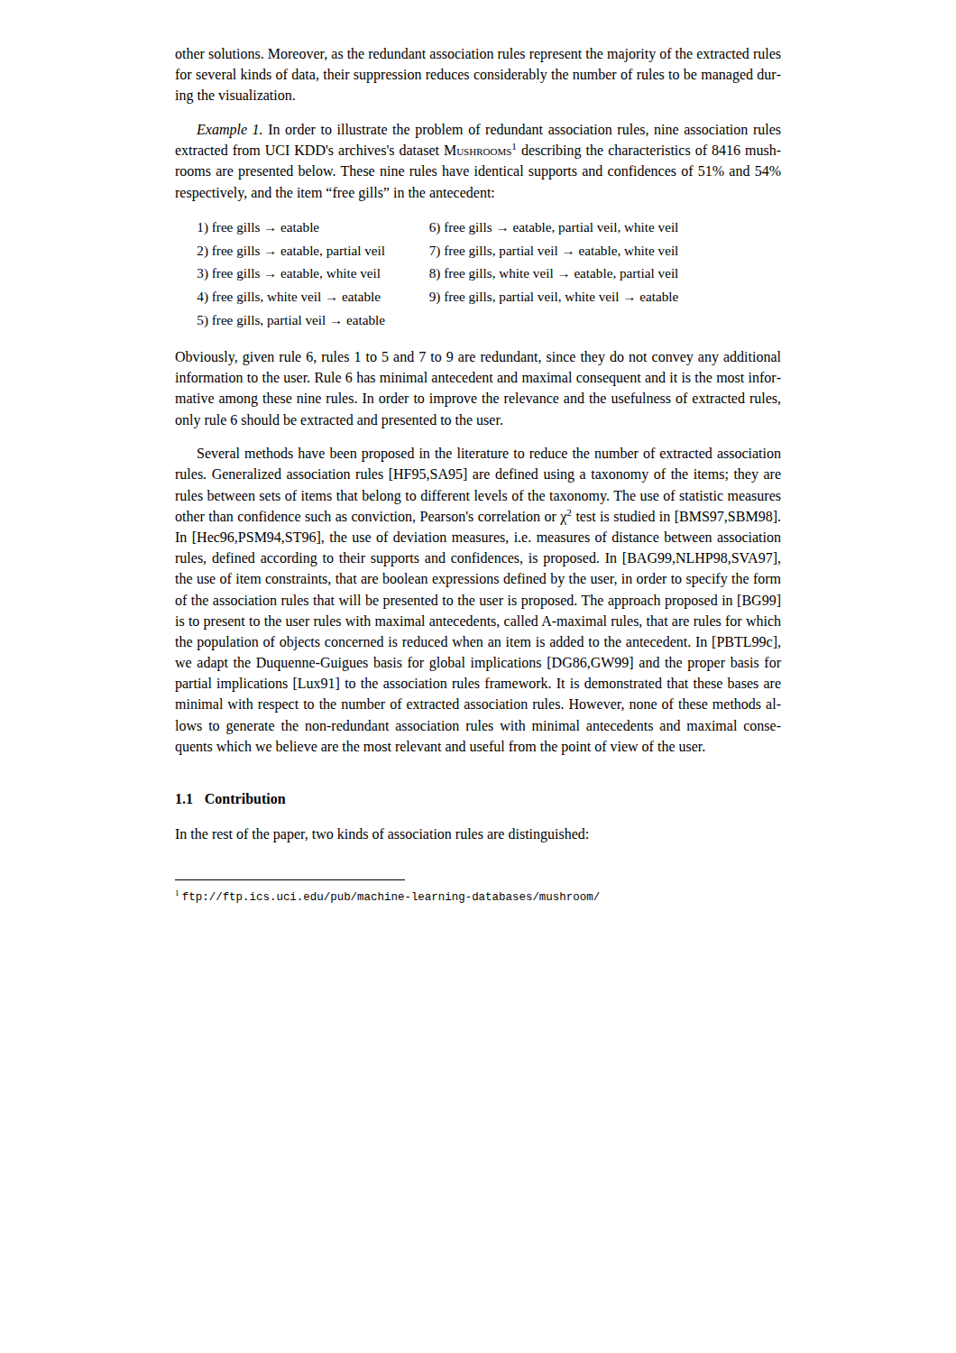other solutions. Moreover, as the redundant association rules represent the majority of the extracted rules for several kinds of data, their suppression reduces considerably the number of rules to be managed during the visualization.
Example 1. In order to illustrate the problem of redundant association rules, nine association rules extracted from UCI KDD's archives's dataset Mushrooms1 describing the characteristics of 8416 mushrooms are presented below. These nine rules have identical supports and confidences of 51% and 54% respectively, and the item “free gills” in the antecedent:
| 1) free gills → eatable | 6) free gills → eatable, partial veil, white veil |
| 2) free gills → eatable, partial veil | 7) free gills, partial veil → eatable, white veil |
| 3) free gills → eatable, white veil | 8) free gills, white veil → eatable, partial veil |
| 4) free gills, white veil → eatable | 9) free gills, partial veil, white veil → eatable |
| 5) free gills, partial veil → eatable | |
Obviously, given rule 6, rules 1 to 5 and 7 to 9 are redundant, since they do not convey any additional information to the user. Rule 6 has minimal antecedent and maximal consequent and it is the most informative among these nine rules. In order to improve the relevance and the usefulness of extracted rules, only rule 6 should be extracted and presented to the user.
Several methods have been proposed in the literature to reduce the number of extracted association rules. Generalized association rules [HF95,SA95] are defined using a taxonomy of the items; they are rules between sets of items that belong to different levels of the taxonomy. The use of statistic measures other than confidence such as conviction, Pearson's correlation or χ2 test is studied in [BMS97,SBM98]. In [Hec96,PSM94,ST96], the use of deviation measures, i.e. measures of distance between association rules, defined according to their supports and confidences, is proposed. In [BAG99,NLHP98,SVA97], the use of item constraints, that are boolean expressions defined by the user, in order to specify the form of the association rules that will be presented to the user is proposed. The approach proposed in [BG99] is to present to the user rules with maximal antecedents, called A-maximal rules, that are rules for which the population of objects concerned is reduced when an item is added to the antecedent. In [PBTL99c], we adapt the Duquenne-Guigues basis for global implications [DG86,GW99] and the proper basis for partial implications [Lux91] to the association rules framework. It is demonstrated that these bases are minimal with respect to the number of extracted association rules. However, none of these methods allows to generate the non-redundant association rules with minimal antecedents and maximal consequents which we believe are the most relevant and useful from the point of view of the user.
1.1 Contribution
In the rest of the paper, two kinds of association rules are distinguished:
1ftp://ftp.ics.uci.edu/pub/machine-learning-databases/mushroom/